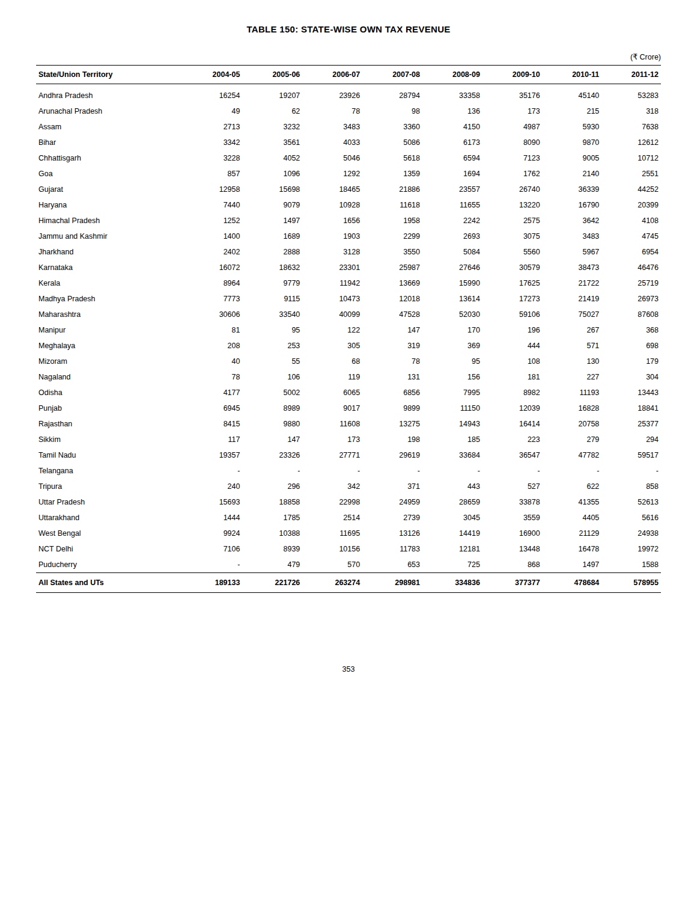TABLE 150: STATE-WISE OWN TAX REVENUE
(₹ Crore)
| State/Union Territory | 2004-05 | 2005-06 | 2006-07 | 2007-08 | 2008-09 | 2009-10 | 2010-11 | 2011-12 |
| --- | --- | --- | --- | --- | --- | --- | --- | --- |
| Andhra Pradesh | 16254 | 19207 | 23926 | 28794 | 33358 | 35176 | 45140 | 53283 |
| Arunachal Pradesh | 49 | 62 | 78 | 98 | 136 | 173 | 215 | 318 |
| Assam | 2713 | 3232 | 3483 | 3360 | 4150 | 4987 | 5930 | 7638 |
| Bihar | 3342 | 3561 | 4033 | 5086 | 6173 | 8090 | 9870 | 12612 |
| Chhattisgarh | 3228 | 4052 | 5046 | 5618 | 6594 | 7123 | 9005 | 10712 |
| Goa | 857 | 1096 | 1292 | 1359 | 1694 | 1762 | 2140 | 2551 |
| Gujarat | 12958 | 15698 | 18465 | 21886 | 23557 | 26740 | 36339 | 44252 |
| Haryana | 7440 | 9079 | 10928 | 11618 | 11655 | 13220 | 16790 | 20399 |
| Himachal Pradesh | 1252 | 1497 | 1656 | 1958 | 2242 | 2575 | 3642 | 4108 |
| Jammu and Kashmir | 1400 | 1689 | 1903 | 2299 | 2693 | 3075 | 3483 | 4745 |
| Jharkhand | 2402 | 2888 | 3128 | 3550 | 5084 | 5560 | 5967 | 6954 |
| Karnataka | 16072 | 18632 | 23301 | 25987 | 27646 | 30579 | 38473 | 46476 |
| Kerala | 8964 | 9779 | 11942 | 13669 | 15990 | 17625 | 21722 | 25719 |
| Madhya Pradesh | 7773 | 9115 | 10473 | 12018 | 13614 | 17273 | 21419 | 26973 |
| Maharashtra | 30606 | 33540 | 40099 | 47528 | 52030 | 59106 | 75027 | 87608 |
| Manipur | 81 | 95 | 122 | 147 | 170 | 196 | 267 | 368 |
| Meghalaya | 208 | 253 | 305 | 319 | 369 | 444 | 571 | 698 |
| Mizoram | 40 | 55 | 68 | 78 | 95 | 108 | 130 | 179 |
| Nagaland | 78 | 106 | 119 | 131 | 156 | 181 | 227 | 304 |
| Odisha | 4177 | 5002 | 6065 | 6856 | 7995 | 8982 | 11193 | 13443 |
| Punjab | 6945 | 8989 | 9017 | 9899 | 11150 | 12039 | 16828 | 18841 |
| Rajasthan | 8415 | 9880 | 11608 | 13275 | 14943 | 16414 | 20758 | 25377 |
| Sikkim | 117 | 147 | 173 | 198 | 185 | 223 | 279 | 294 |
| Tamil Nadu | 19357 | 23326 | 27771 | 29619 | 33684 | 36547 | 47782 | 59517 |
| Telangana | - | - | - | - | - | - | - | - |
| Tripura | 240 | 296 | 342 | 371 | 443 | 527 | 622 | 858 |
| Uttar Pradesh | 15693 | 18858 | 22998 | 24959 | 28659 | 33878 | 41355 | 52613 |
| Uttarakhand | 1444 | 1785 | 2514 | 2739 | 3045 | 3559 | 4405 | 5616 |
| West Bengal | 9924 | 10388 | 11695 | 13126 | 14419 | 16900 | 21129 | 24938 |
| NCT Delhi | 7106 | 8939 | 10156 | 11783 | 12181 | 13448 | 16478 | 19972 |
| Puducherry | - | 479 | 570 | 653 | 725 | 868 | 1497 | 1588 |
| All States and UTs | 189133 | 221726 | 263274 | 298981 | 334836 | 377377 | 478684 | 578955 |
353